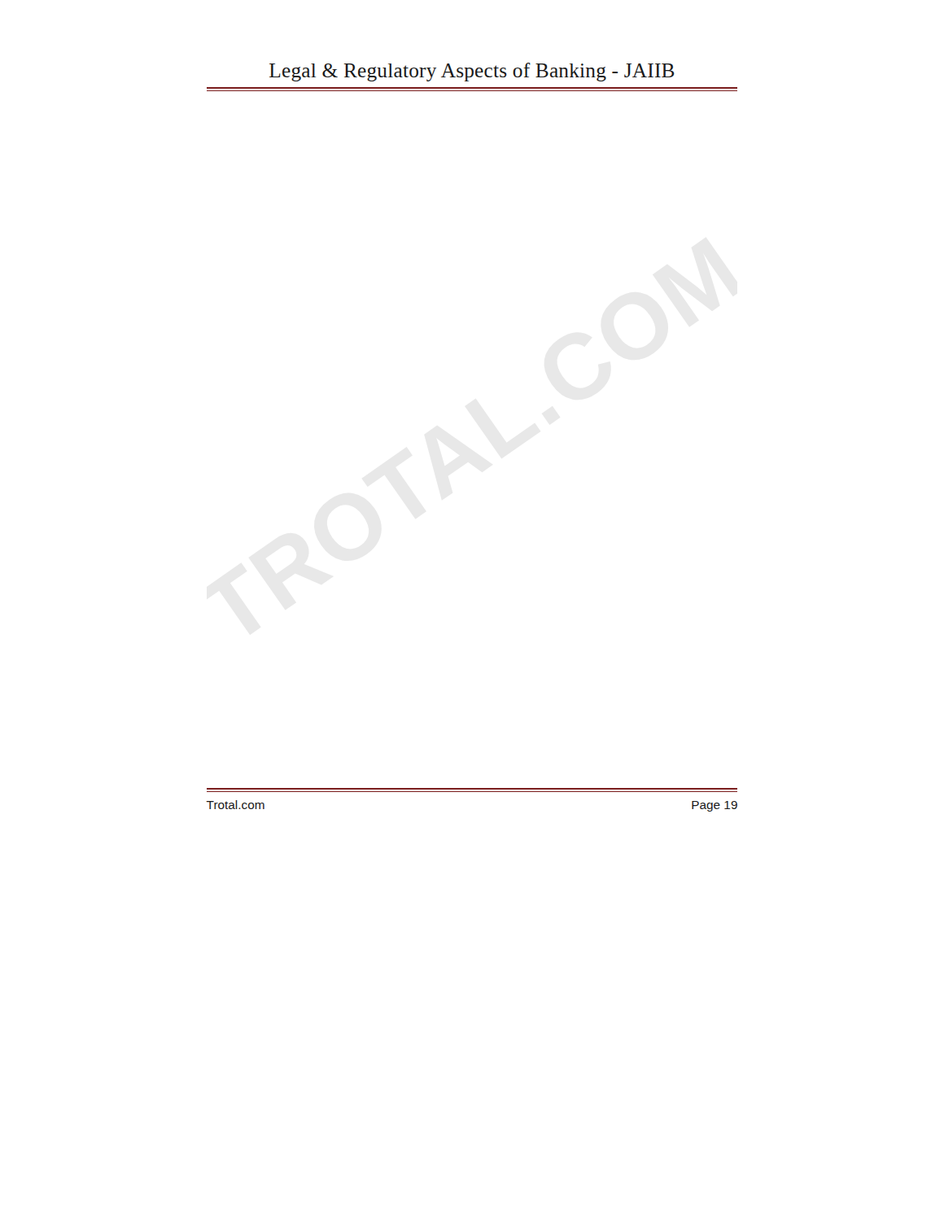Legal & Regulatory Aspects of Banking - JAIIB
TROTAL.COM
Trotal.com Page 19